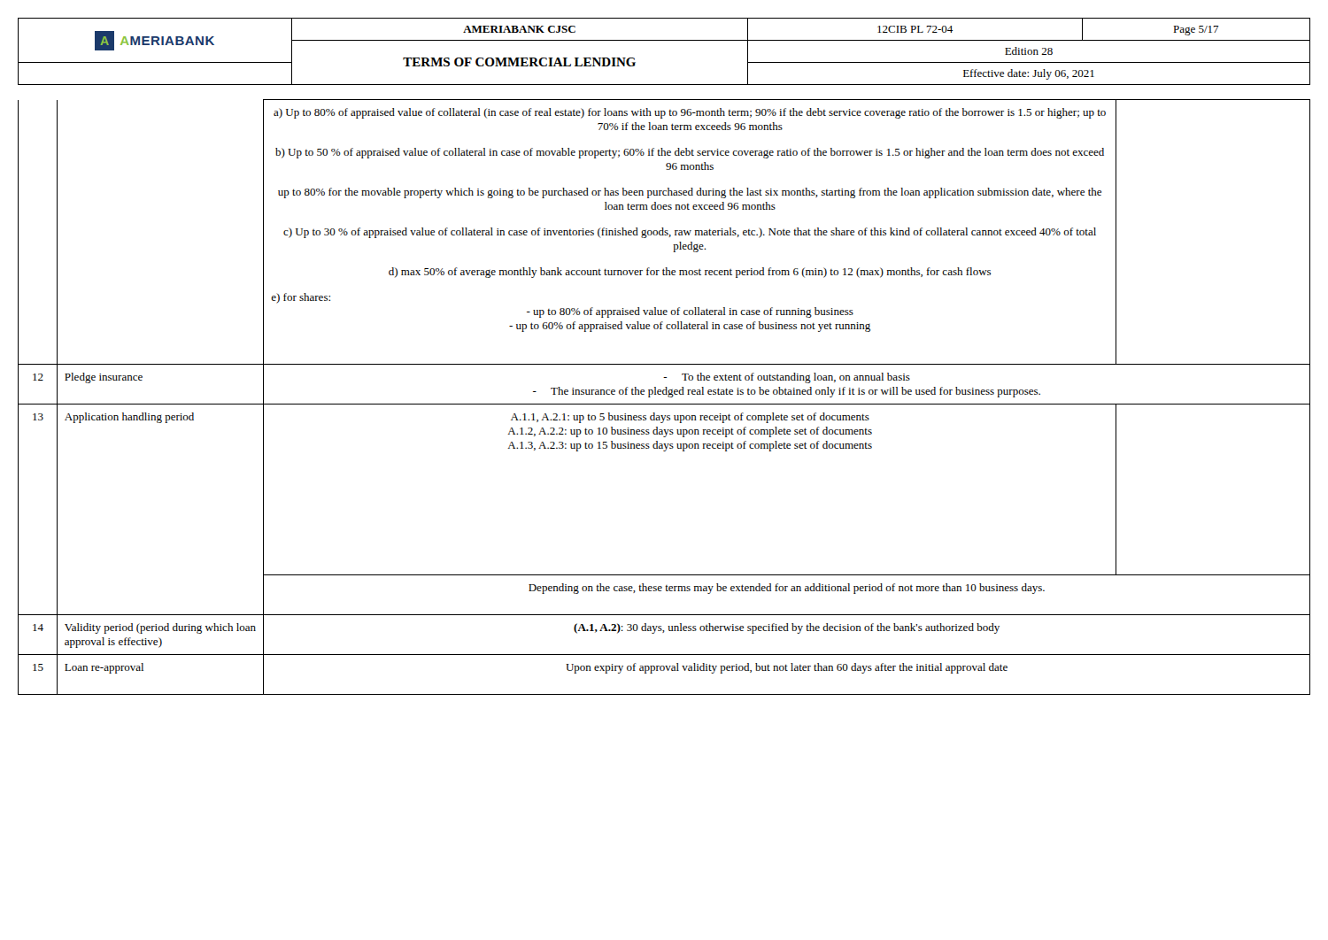| A A MERIABANK | AMERIABANK CJSC | 12CIB PL 72-04 | Page 5/17 |
| TERMS OF COMMERCIAL LENDING | Edition 28 |
| | Effective date: July 06, 2021 |
| | | a) Up to 80% of appraised value of collateral (in case of real estate) for loans with up to 96-month term; 90% if the debt service coverage ratio of the borrower is 1.5 or higher; up to 70% if the loan term exceeds 96 months b) Up to 50 % of appraised value of collateral in case of movable property; 60% if the debt service coverage ratio of the borrower is 1.5 or higher and the loan term does not exceed 96 months up to 80% for the movable property which is going to be purchased or has been purchased during the last six months, starting from the loan application submission date, where the loan term does not exceed 96 months c) Up to 30 % of appraised value of collateral in case of inventories (finished goods, raw materials, etc.). Note that the share of this kind of collateral cannot exceed 40% of total pledge. d) max 50% of average monthly bank account turnover for the most recent period from 6 (min) to 12 (max) months, for cash flows e) for shares: - up to 80% of appraised value of collateral in case of running business - up to 60% of appraised value of collateral in case of business not yet running | |
| 12 | Pledge insurance | - To the extent of outstanding loan, on annual basis - The insurance of the pledged real estate is to be obtained only if it is or will be used for business purposes. |
| 13 | Application handling period | A.1.1, A.2.1: up to 5 business days upon receipt of complete set of documents A.1.2, A.2.2: up to 10 business days upon receipt of complete set of documents A.1.3, A.2.3: up to 15 business days upon receipt of complete set of documents | |
| Depending on the case, these terms may be extended for an additional period of not more than 10 business days. |
| 14 | Validity period (period during which loan approval is effective) | (A.1, A.2) : 30 days, unless otherwise specified by the decision of the bank's authorized body |
| 15 | Loan re-approval | Upon expiry of approval validity period, but not later than 60 days after the initial approval date |